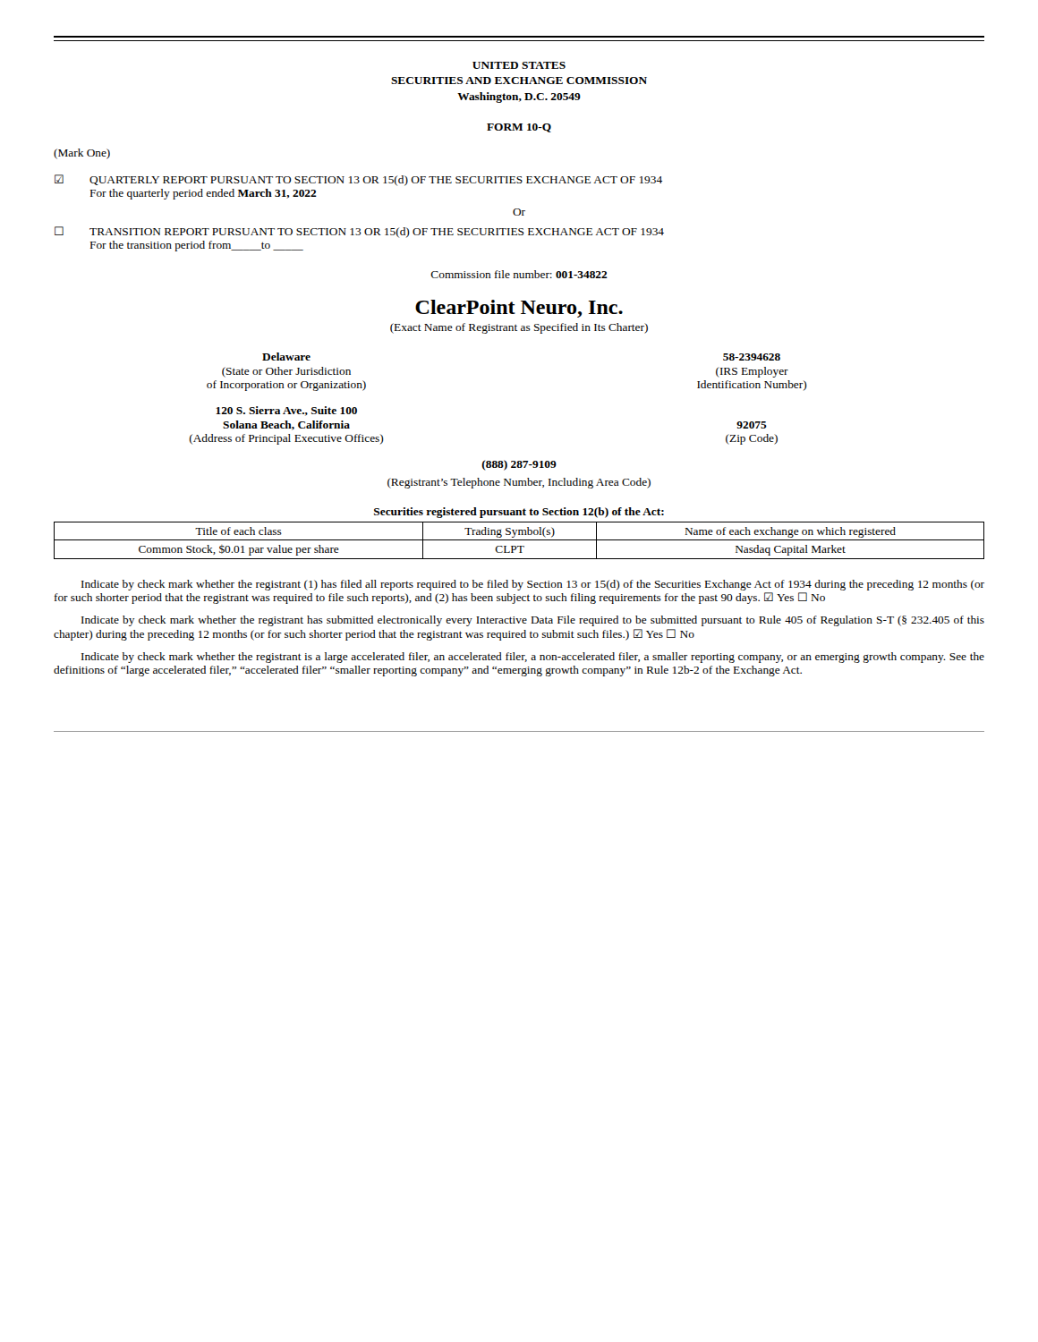UNITED STATES
SECURITIES AND EXCHANGE COMMISSION
Washington, D.C. 20549
FORM 10-Q
(Mark One)
| ☑ | QUARTERLY REPORT PURSUANT TO SECTION 13 OR 15(d) OF THE SECURITIES EXCHANGE ACT OF 1934 |
| | For the quarterly period ended March 31, 2022 |
Or
| ☐ | TRANSITION REPORT PURSUANT TO SECTION 13 OR 15(d) OF THE SECURITIES EXCHANGE ACT OF 1934 |
| | For the transition period from_____to _____ |
Commission file number: 001-34822
ClearPoint Neuro, Inc.
(Exact Name of Registrant as Specified in Its Charter)
| Delaware | 58-2394628 |
| (State or Other Jurisdiction | (IRS Employer |
| of Incorporation or Organization) | Identification Number) |
| 120 S. Sierra Ave., Suite 100 | |
| Solana Beach, California | 92075 |
| (Address of Principal Executive Offices) | (Zip Code) |
(888) 287-9109
(Registrant’s Telephone Number, Including Area Code)
Securities registered pursuant to Section 12(b) of the Act:
| Title of each class | Trading Symbol(s) | Name of each exchange on which registered |
| Common Stock, $0.01 par value per share | CLPT | Nasdaq Capital Market |
Indicate by check mark whether the registrant (1) has filed all reports required to be filed by Section 13 or 15(d) of the Securities Exchange Act of 1934 during the preceding 12 months (or for such shorter period that the registrant was required to file such reports), and (2) has been subject to such filing requirements for the past 90 days. ☑ Yes ☐ No
Indicate by check mark whether the registrant has submitted electronically every Interactive Data File required to be submitted pursuant to Rule 405 of Regulation S-T (§ 232.405 of this chapter) during the preceding 12 months (or for such shorter period that the registrant was required to submit such files.) ☑ Yes ☐ No
Indicate by check mark whether the registrant is a large accelerated filer, an accelerated filer, a non-accelerated filer, a smaller reporting company, or an emerging growth company. See the definitions of “large accelerated filer,” “accelerated filer” “smaller reporting company” and “emerging growth company” in Rule 12b-2 of the Exchange Act.